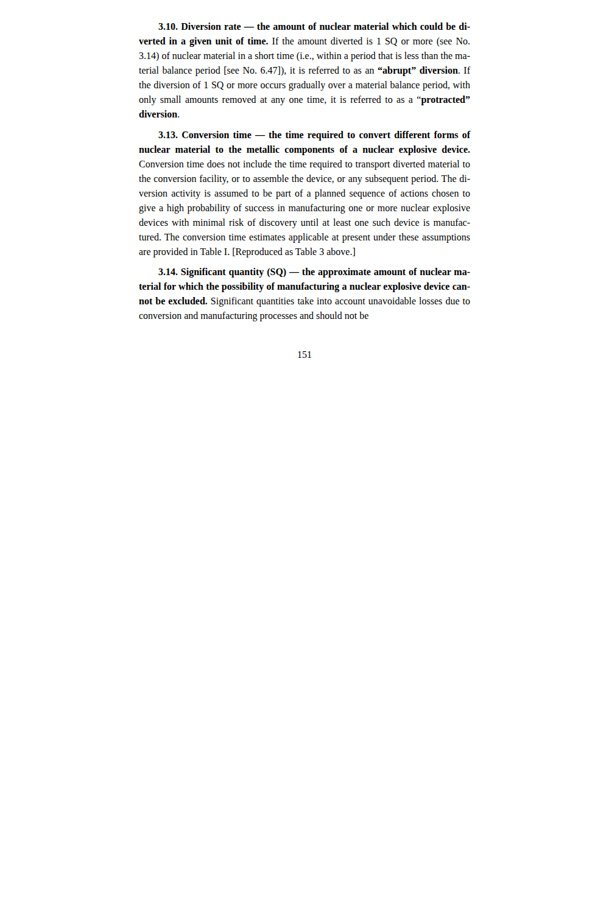3.10. Diversion rate — the amount of nuclear material which could be diverted in a given unit of time. If the amount diverted is 1 SQ or more (see No. 3.14) of nuclear material in a short time (i.e., within a period that is less than the material balance period [see No. 6.47]), it is referred to as an “abrupt” diversion. If the diversion of 1 SQ or more occurs gradually over a material balance period, with only small amounts removed at any one time, it is referred to as a “protracted” diversion.
3.13. Conversion time — the time required to convert different forms of nuclear material to the metallic components of a nuclear explosive device. Conversion time does not include the time required to transport diverted material to the conversion facility, or to assemble the device, or any subsequent period. The diversion activity is assumed to be part of a planned sequence of actions chosen to give a high probability of success in manufacturing one or more nuclear explosive devices with minimal risk of discovery until at least one such device is manufactured. The conversion time estimates applicable at present under these assumptions are provided in Table I. [Reproduced as Table 3 above.]
3.14. Significant quantity (SQ) — the approximate amount of nuclear material for which the possibility of manufacturing a nuclear explosive device cannot be excluded. Significant quantities take into account unavoidable losses due to conversion and manufacturing processes and should not be
151